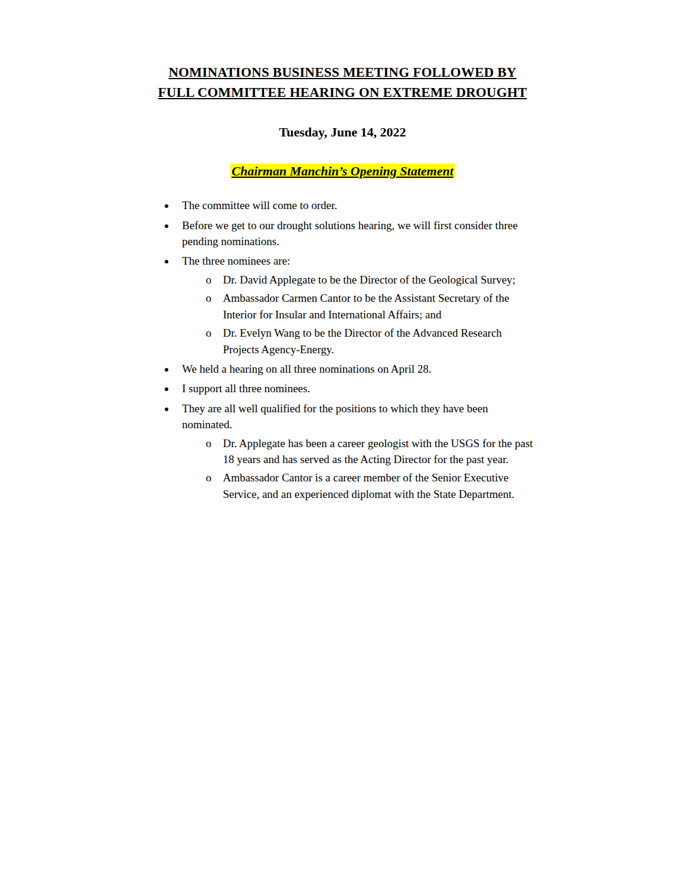Nominations Business Meeting Followed by Full Committee Hearing on Extreme Drought
Tuesday, June 14, 2022
Chairman Manchin’s Opening Statement
The committee will come to order.
Before we get to our drought solutions hearing, we will first consider three pending nominations.
The three nominees are:
Dr. David Applegate to be the Director of the Geological Survey;
Ambassador Carmen Cantor to be the Assistant Secretary of the Interior for Insular and International Affairs; and
Dr. Evelyn Wang to be the Director of the Advanced Research Projects Agency-Energy.
We held a hearing on all three nominations on April 28.
I support all three nominees.
They are all well qualified for the positions to which they have been nominated.
Dr. Applegate has been a career geologist with the USGS for the past 18 years and has served as the Acting Director for the past year.
Ambassador Cantor is a career member of the Senior Executive Service, and an experienced diplomat with the State Department.